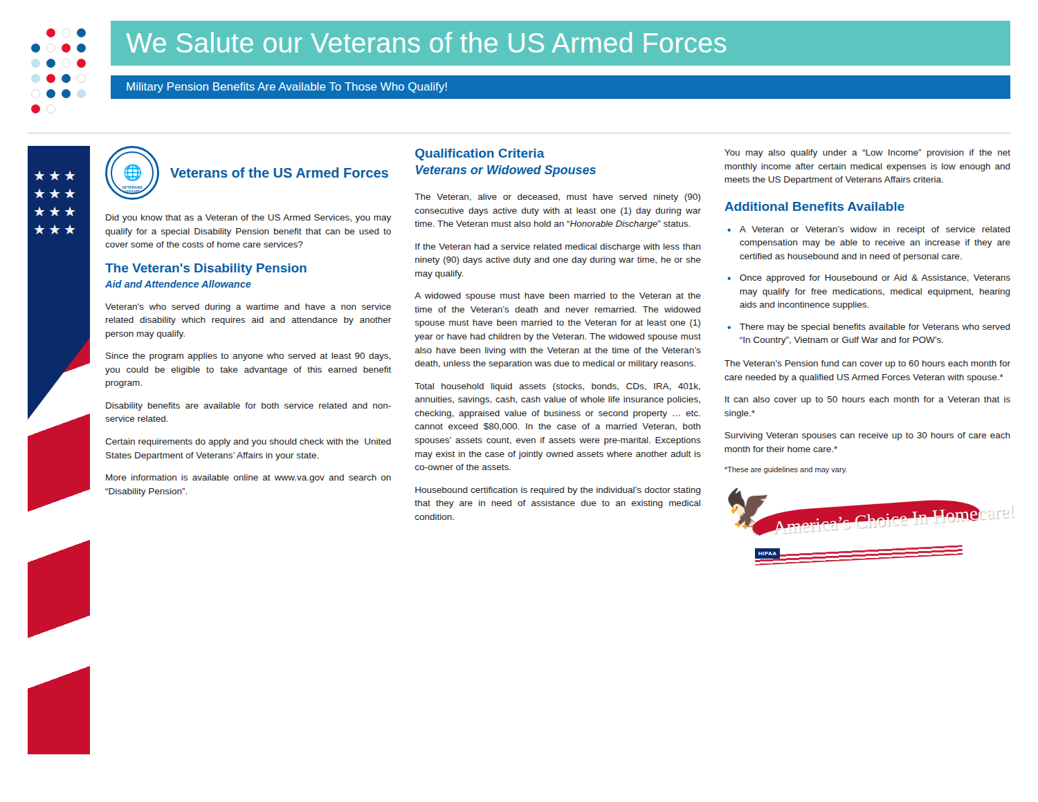We Salute our Veterans of the US Armed Forces
Military Pension Benefits Are Available To Those Who Qualify!
★★★
★★★
★★★
★★★
🌐
VETERANS
AFFAIRS
Veterans of the US Armed Forces
Did you know that as a Veteran of the US Armed Services, you may qualify for a special Disability Pension benefit that can be used to cover some of the costs of home care services?
The Veteran's Disability Pension
Aid and Attendence Allowance
Veteran's who served during a wartime and have a non service related disability which requires aid and attendance by another person may qualify.
Since the program applies to anyone who served at least 90 days, you could be eligible to take advantage of this earned benefit program.
Disability benefits are available for both service related and non-service related.
Certain requirements do apply and you should check with the United States Department of Veterans’ Affairs in your state.
More information is available online at www.va.gov and search on “Disability Pension”.
Qualification Criteria
Veterans or Widowed Spouses
The Veteran, alive or deceased, must have served ninety (90) consecutive days active duty with at least one (1) day during war time. The Veteran must also hold an “Honorable Discharge” status.
If the Veteran had a service related medical discharge with less than ninety (90) days active duty and one day during war time, he or she may qualify.
A widowed spouse must have been married to the Veteran at the time of the Veteran’s death and never remarried. The widowed spouse must have been married to the Veteran for at least one (1) year or have had children by the Veteran. The widowed spouse must also have been living with the Veteran at the time of the Veteran’s death, unless the separation was due to medical or military reasons.
Total household liquid assets (stocks, bonds, CDs, IRA, 401k, annuities, savings, cash, cash value of whole life insurance policies, checking, appraised value of business or second property … etc. cannot exceed $80,000. In the case of a married Veteran, both spouses’ assets count, even if assets were pre-marital. Exceptions may exist in the case of jointly owned assets where another adult is co-owner of the assets.
Housebound certification is required by the individual’s doctor stating that they are in need of assistance due to an existing medical condition.
You may also qualify under a “Low Income” provision if the net monthly income after certain medical expenses is low enough and meets the US Department of Veterans Affairs criteria.
Additional Benefits Available
A Veteran or Veteran’s widow in receipt of service related compensation may be able to receive an increase if they are certified as housebound and in need of personal care.
Once approved for Housebound or Aid & Assistance, Veterans may qualify for free medications, medical equipment, hearing aids and incontinence supplies.
There may be special benefits available for Veterans who served “In Country”, Vietnam or Gulf War and for POW’s.
The Veteran’s Pension fund can cover up to 60 hours each month for care needed by a qualified US Armed Forces Veteran with spouse.*
It can also cover up to 50 hours each month for a Veteran that is single.*
Surviving Veteran spouses can receive up to 30 hours of care each month for their home care.*
*These are guidelines and may vary.
🦅
America’s Choice In Homecare!
HIPAA